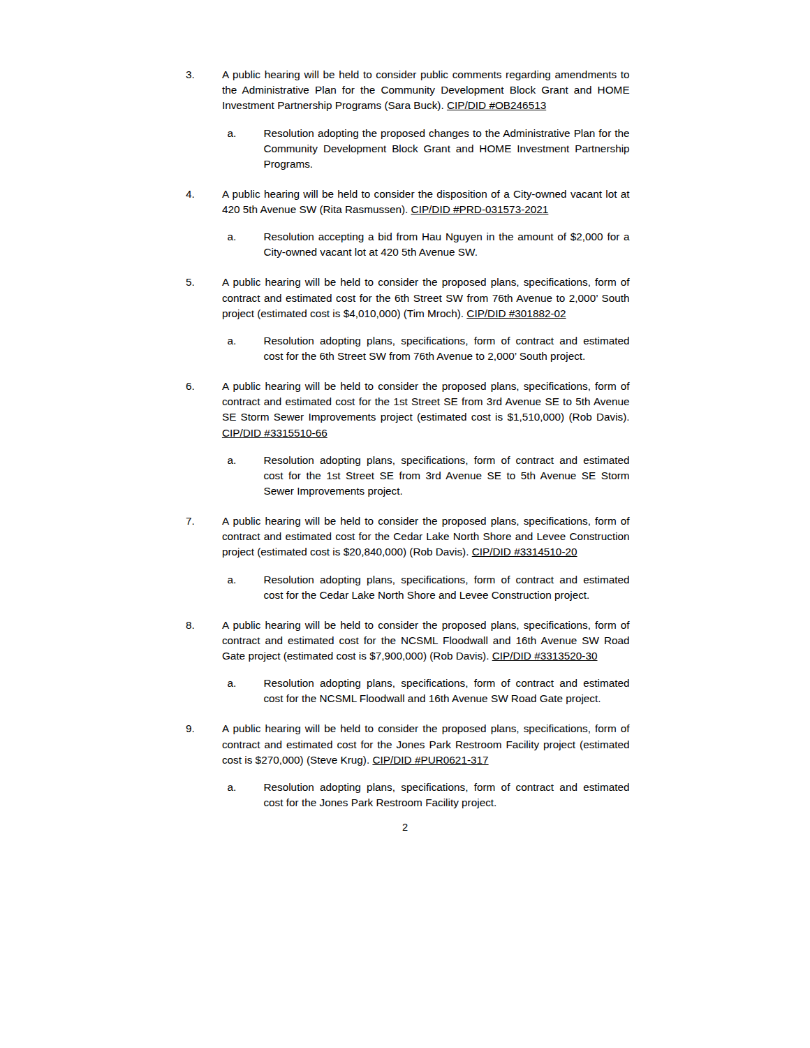3.
A public hearing will be held to consider public comments regarding amendments to the Administrative Plan for the Community Development Block Grant and HOME Investment Partnership Programs (Sara Buck). CIP/DID #OB246513
a.
Resolution adopting the proposed changes to the Administrative Plan for the Community Development Block Grant and HOME Investment Partnership Programs.
4.
A public hearing will be held to consider the disposition of a City-owned vacant lot at 420 5th Avenue SW (Rita Rasmussen). CIP/DID #PRD-031573-2021
a.
Resolution accepting a bid from Hau Nguyen in the amount of $2,000 for a City-owned vacant lot at 420 5th Avenue SW.
5.
A public hearing will be held to consider the proposed plans, specifications, form of contract and estimated cost for the 6th Street SW from 76th Avenue to 2,000’ South project (estimated cost is $4,010,000) (Tim Mroch). CIP/DID #301882-02
a.
Resolution adopting plans, specifications, form of contract and estimated cost for the 6th Street SW from 76th Avenue to 2,000’ South project.
6.
A public hearing will be held to consider the proposed plans, specifications, form of contract and estimated cost for the 1st Street SE from 3rd Avenue SE to 5th Avenue SE Storm Sewer Improvements project (estimated cost is $1,510,000) (Rob Davis). CIP/DID #3315510-66
a.
Resolution adopting plans, specifications, form of contract and estimated cost for the 1st Street SE from 3rd Avenue SE to 5th Avenue SE Storm Sewer Improvements project.
7.
A public hearing will be held to consider the proposed plans, specifications, form of contract and estimated cost for the Cedar Lake North Shore and Levee Construction project (estimated cost is $20,840,000) (Rob Davis). CIP/DID #3314510-20
a.
Resolution adopting plans, specifications, form of contract and estimated cost for the Cedar Lake North Shore and Levee Construction project.
8.
A public hearing will be held to consider the proposed plans, specifications, form of contract and estimated cost for the NCSML Floodwall and 16th Avenue SW Road Gate project (estimated cost is $7,900,000) (Rob Davis). CIP/DID #3313520-30
a.
Resolution adopting plans, specifications, form of contract and estimated cost for the NCSML Floodwall and 16th Avenue SW Road Gate project.
9.
A public hearing will be held to consider the proposed plans, specifications, form of contract and estimated cost for the Jones Park Restroom Facility project (estimated cost is $270,000) (Steve Krug). CIP/DID #PUR0621-317
a.
Resolution adopting plans, specifications, form of contract and estimated cost for the Jones Park Restroom Facility project.
2